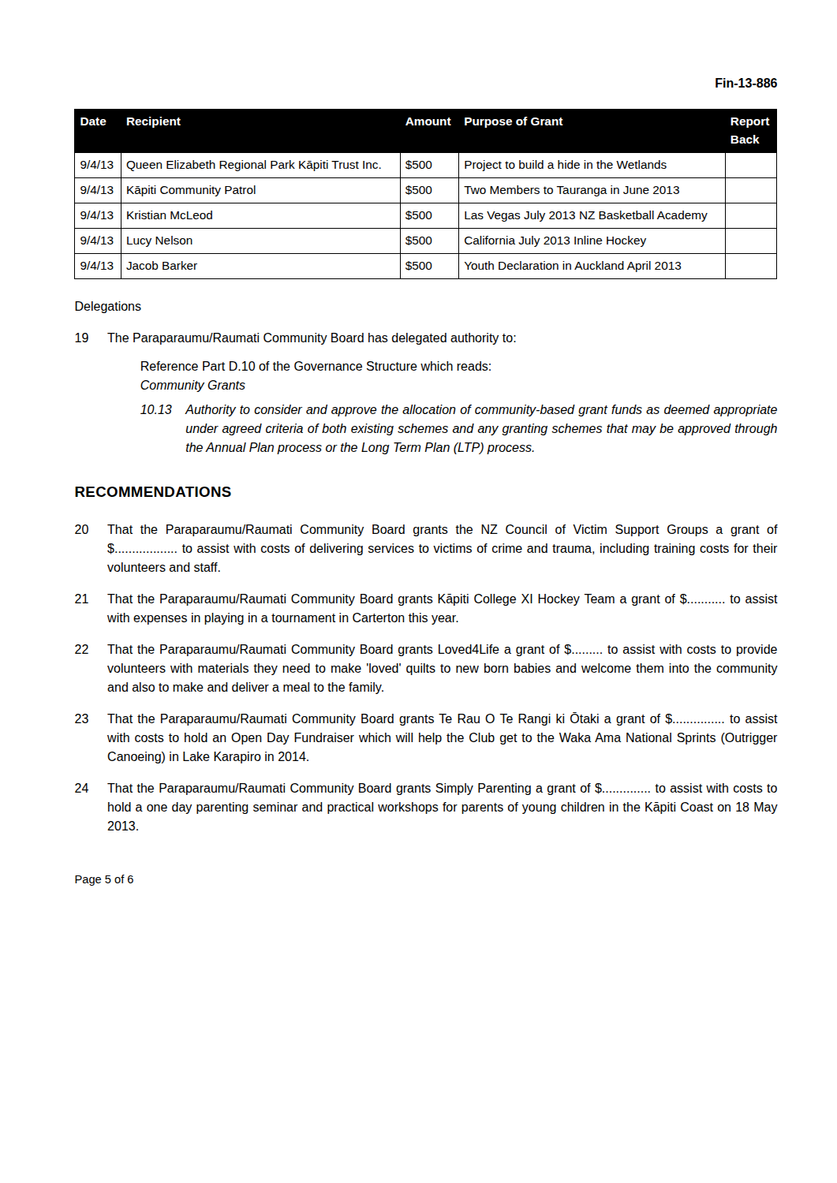Fin-13-886
| Date | Recipient | Amount | Purpose of Grant | Report Back |
| --- | --- | --- | --- | --- |
| 9/4/13 | Queen Elizabeth Regional Park Kāpiti Trust Inc. | $500 | Project to build a hide in the Wetlands | |
| 9/4/13 | Kāpiti Community Patrol | $500 | Two Members to Tauranga in June 2013 | |
| 9/4/13 | Kristian McLeod | $500 | Las Vegas July 2013 NZ Basketball Academy | |
| 9/4/13 | Lucy Nelson | $500 | California July 2013 Inline Hockey | |
| 9/4/13 | Jacob Barker | $500 | Youth Declaration in Auckland April 2013 | |
Delegations
19 The Paraparaumu/Raumati Community Board has delegated authority to:
Reference Part D.10 of the Governance Structure which reads:
Community Grants
10.13 Authority to consider and approve the allocation of community-based grant funds as deemed appropriate under agreed criteria of both existing schemes and any granting schemes that may be approved through the Annual Plan process or the Long Term Plan (LTP) process.
RECOMMENDATIONS
20 That the Paraparaumu/Raumati Community Board grants the NZ Council of Victim Support Groups a grant of $.................. to assist with costs of delivering services to victims of crime and trauma, including training costs for their volunteers and staff.
21 That the Paraparaumu/Raumati Community Board grants Kāpiti College XI Hockey Team a grant of $........... to assist with expenses in playing in a tournament in Carterton this year.
22 That the Paraparaumu/Raumati Community Board grants Loved4Life a grant of $......... to assist with costs to provide volunteers with materials they need to make 'loved' quilts to new born babies and welcome them into the community and also to make and deliver a meal to the family.
23 That the Paraparaumu/Raumati Community Board grants Te Rau O Te Rangi ki Ōtaki a grant of $............... to assist with costs to hold an Open Day Fundraiser which will help the Club get to the Waka Ama National Sprints (Outrigger Canoeing) in Lake Karapiro in 2014.
24 That the Paraparaumu/Raumati Community Board grants Simply Parenting a grant of $.............. to assist with costs to hold a one day parenting seminar and practical workshops for parents of young children in the Kāpiti Coast on 18 May 2013.
Page 5 of 6